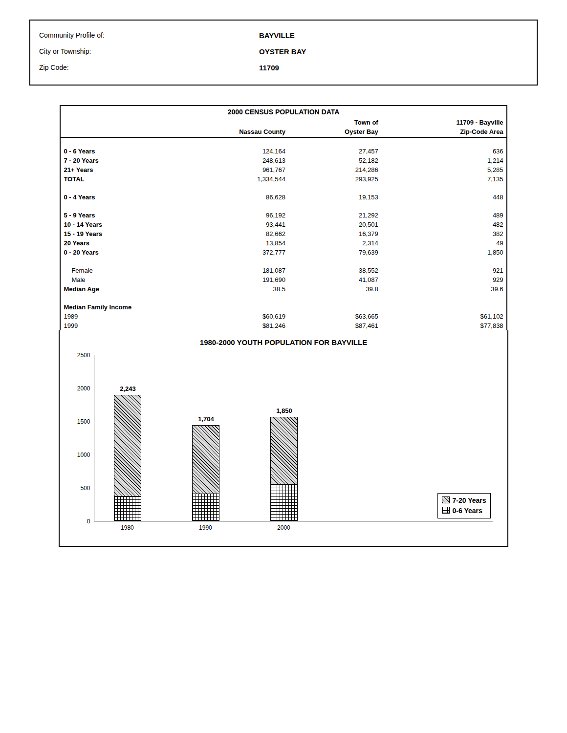| Community Profile of: | BAYVILLE |
| City or Township: | OYSTER BAY |
| Zip Code: | 11709 |
2000 CENSUS POPULATION DATA
| | | Town of | 11709 - Bayville |
| --- | --- | --- | --- |
| | Nassau County | Oyster Bay | Zip-Code Area |
| 0 - 6 Years | 124,164 | 27,457 | 636 |
| 7 - 20 Years | 248,613 | 52,182 | 1,214 |
| 21+ Years | 961,767 | 214,286 | 5,285 |
| TOTAL | 1,334,544 | 293,925 | 7,135 |
| 0 - 4 Years | 86,628 | 19,153 | 448 |
| 5 - 9 Years | 96,192 | 21,292 | 489 |
| 10 - 14 Years | 93,441 | 20,501 | 482 |
| 15 - 19 Years | 82,662 | 16,379 | 382 |
| 20 Years | 13,854 | 2,314 | 49 |
| 0 - 20 Years | 372,777 | 79,639 | 1,850 |
| Female | 181,087 | 38,552 | 921 |
| Male | 191,690 | 41,087 | 929 |
| Median Age | 38.5 | 39.8 | 39.6 |
| Median Family Income |
| 1989 | $60,619 | $63,665 | $61,102 |
| 1999 | $81,246 | $87,461 | $77,838 |
1980-2000 YOUTH POPULATION FOR BAYVILLE
2500 2000 1500 1000 500 0
2,243
1,704
1,850
1980 1990 2000
7-20 Years
0-6 Years